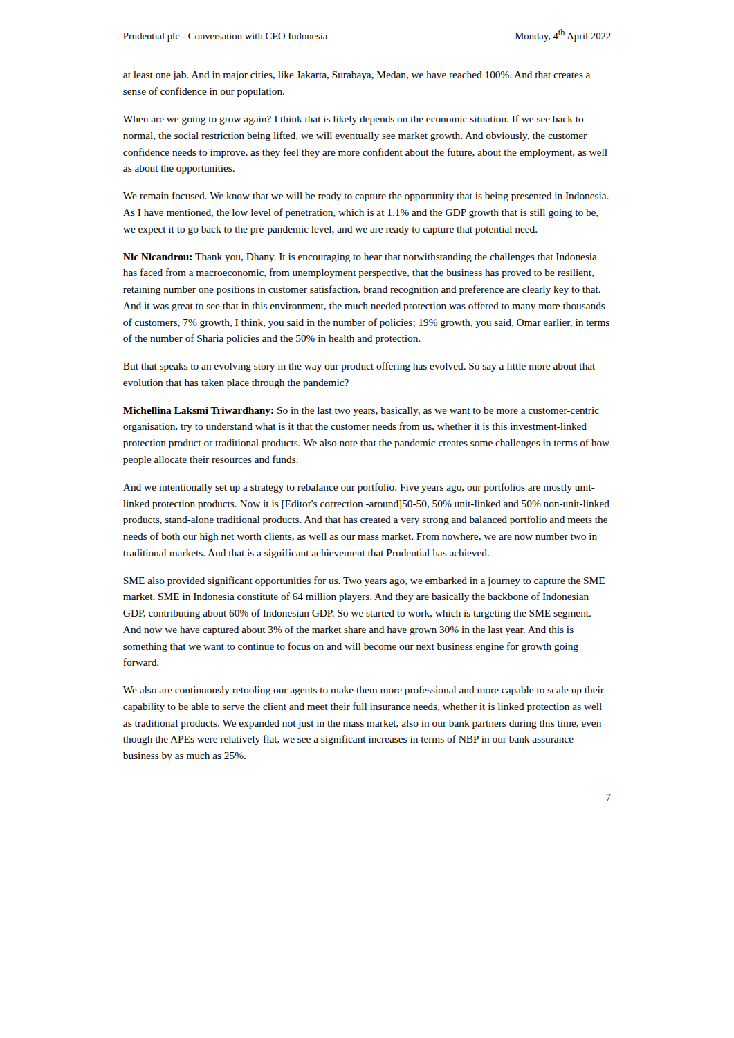Prudential plc - Conversation with CEO Indonesia Monday, 4th April 2022
at least one jab. And in major cities, like Jakarta, Surabaya, Medan, we have reached 100%. And that creates a sense of confidence in our population.
When are we going to grow again? I think that is likely depends on the economic situation. If we see back to normal, the social restriction being lifted, we will eventually see market growth. And obviously, the customer confidence needs to improve, as they feel they are more confident about the future, about the employment, as well as about the opportunities.
We remain focused. We know that we will be ready to capture the opportunity that is being presented in Indonesia. As I have mentioned, the low level of penetration, which is at 1.1% and the GDP growth that is still going to be, we expect it to go back to the pre-pandemic level, and we are ready to capture that potential need.
Nic Nicandrou: Thank you, Dhany. It is encouraging to hear that notwithstanding the challenges that Indonesia has faced from a macroeconomic, from unemployment perspective, that the business has proved to be resilient, retaining number one positions in customer satisfaction, brand recognition and preference are clearly key to that. And it was great to see that in this environment, the much needed protection was offered to many more thousands of customers, 7% growth, I think, you said in the number of policies; 19% growth, you said, Omar earlier, in terms of the number of Sharia policies and the 50% in health and protection.
But that speaks to an evolving story in the way our product offering has evolved. So say a little more about that evolution that has taken place through the pandemic?
Michellina Laksmi Triwardhany: So in the last two years, basically, as we want to be more a customer-centric organisation, try to understand what is it that the customer needs from us, whether it is this investment-linked protection product or traditional products. We also note that the pandemic creates some challenges in terms of how people allocate their resources and funds.
And we intentionally set up a strategy to rebalance our portfolio. Five years ago, our portfolios are mostly unit-linked protection products. Now it is [Editor's correction -around]50-50, 50% unit-linked and 50% non-unit-linked products, stand-alone traditional products. And that has created a very strong and balanced portfolio and meets the needs of both our high net worth clients, as well as our mass market. From nowhere, we are now number two in traditional markets. And that is a significant achievement that Prudential has achieved.
SME also provided significant opportunities for us. Two years ago, we embarked in a journey to capture the SME market. SME in Indonesia constitute of 64 million players. And they are basically the backbone of Indonesian GDP, contributing about 60% of Indonesian GDP. So we started to work, which is targeting the SME segment. And now we have captured about 3% of the market share and have grown 30% in the last year. And this is something that we want to continue to focus on and will become our next business engine for growth going forward.
We also are continuously retooling our agents to make them more professional and more capable to scale up their capability to be able to serve the client and meet their full insurance needs, whether it is linked protection as well as traditional products. We expanded not just in the mass market, also in our bank partners during this time, even though the APEs were relatively flat, we see a significant increases in terms of NBP in our bank assurance business by as much as 25%.
7